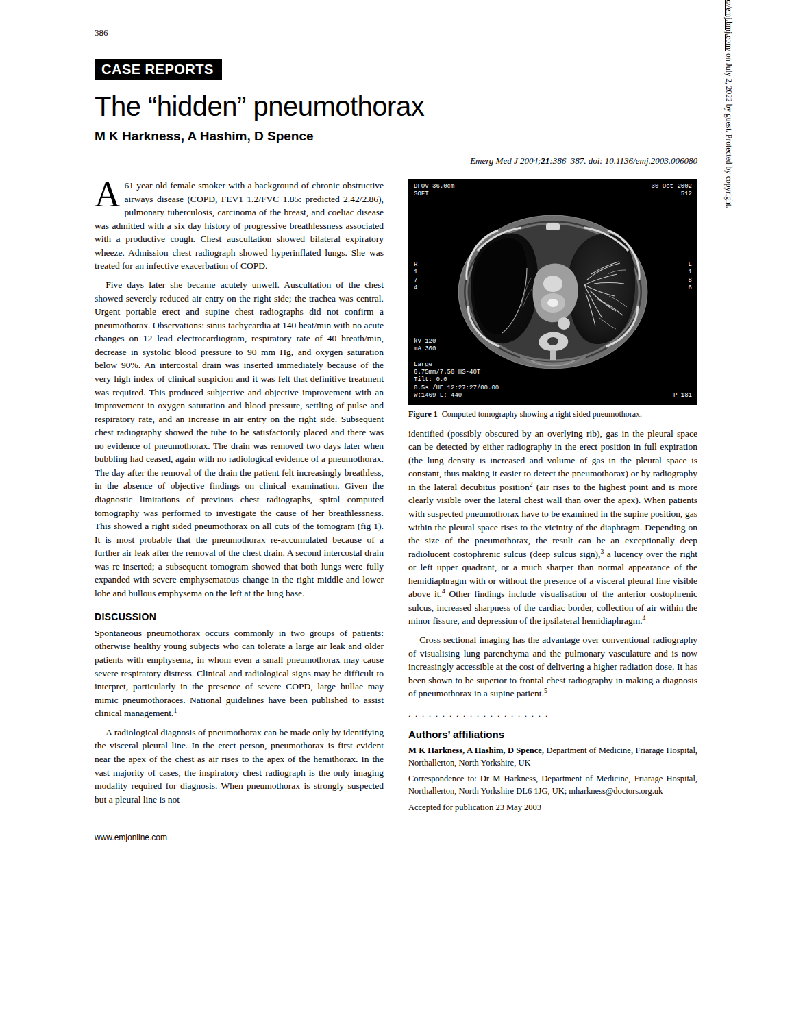386
CASE REPORTS
The “hidden” pneumothorax
M K Harkness, A Hashim, D Spence
Emerg Med J 2004;21:386–387. doi: 10.1136/emj.2003.006080
A61 year old female smoker with a background of chronic obstructive airways disease (COPD, FEV1 1.2/FVC 1.85: predicted 2.42/2.86), pulmonary tuberculosis, carcinoma of the breast, and coeliac disease was admitted with a six day history of progressive breathlessness associated with a productive cough. Chest auscultation showed bilateral expiratory wheeze. Admission chest radiograph showed hyperinflated lungs. She was treated for an infective exacerbation of COPD.
Five days later she became acutely unwell. Auscultation of the chest showed severely reduced air entry on the right side; the trachea was central. Urgent portable erect and supine chest radiographs did not confirm a pneumothorax. Observations: sinus tachycardia at 140 beat/min with no acute changes on 12 lead electrocardiogram, respiratory rate of 40 breath/min, decrease in systolic blood pressure to 90 mm Hg, and oxygen saturation below 90%. An intercostal drain was inserted immediately because of the very high index of clinical suspicion and it was felt that definitive treatment was required. This produced subjective and objective improvement with an improvement in oxygen saturation and blood pressure, settling of pulse and respiratory rate, and an increase in air entry on the right side. Subsequent chest radiography showed the tube to be satisfactorily placed and there was no evidence of pneumothorax. The drain was removed two days later when bubbling had ceased, again with no radiological evidence of a pneumothorax. The day after the removal of the drain the patient felt increasingly breathless, in the absence of objective findings on clinical examination. Given the diagnostic limitations of previous chest radiographs, spiral computed tomography was performed to investigate the cause of her breathlessness. This showed a right sided pneumothorax on all cuts of the tomogram (fig 1). It is most probable that the pneumothorax re-accumulated because of a further air leak after the removal of the chest drain. A second intercostal drain was re-inserted; a subsequent tomogram showed that both lungs were fully expanded with severe emphysematous change in the right middle and lower lobe and bullous emphysema on the left at the lung base.
Discussion
Spontaneous pneumothorax occurs commonly in two groups of patients: otherwise healthy young subjects who can tolerate a large air leak and older patients with emphysema, in whom even a small pneumothorax may cause severe respiratory distress. Clinical and radiological signs may be difficult to interpret, particularly in the presence of severe COPD, large bullae may mimic pneumothoraces. National guidelines have been published to assist clinical management.1
A radiological diagnosis of pneumothorax can be made only by identifying the visceral pleural line. In the erect person, pneumothorax is first evident near the apex of the chest as air rises to the apex of the hemithorax. In the vast majority of cases, the inspiratory chest radiograph is the only imaging modality required for diagnosis. When pneumothorax is strongly suspected but a pleural line is not
DFOV 36.0cm SOFT
30 Oct 2002 512
R 1 7 4
L 1 8 6
kV 120 mA 360 Large 6.75mm/7.50 HS-40T Tilt: 0.0 0.5s /HE 12:27:27/00.00 W:1469 L:-440
P 181
Figure 1 Computed tomography showing a right sided pneumothorax.
identified (possibly obscured by an overlying rib), gas in the pleural space can be detected by either radiography in the erect position in full expiration (the lung density is increased and volume of gas in the pleural space is constant, thus making it easier to detect the pneumothorax) or by radiography in the lateral decubitus position2 (air rises to the highest point and is more clearly visible over the lateral chest wall than over the apex). When patients with suspected pneumothorax have to be examined in the supine position, gas within the pleural space rises to the vicinity of the diaphragm. Depending on the size of the pneumothorax, the result can be an exceptionally deep radiolucent costophrenic sulcus (deep sulcus sign),3 a lucency over the right or left upper quadrant, or a much sharper than normal appearance of the hemidiaphragm with or without the presence of a visceral pleural line visible above it.4 Other findings include visualisation of the anterior costophrenic sulcus, increased sharpness of the cardiac border, collection of air within the minor fissure, and depression of the ipsilateral hemidiaphragm.4
Cross sectional imaging has the advantage over conventional radiography of visualising lung parenchyma and the pulmonary vasculature and is now increasingly accessible at the cost of delivering a higher radiation dose. It has been shown to be superior to frontal chest radiography in making a diagnosis of pneumothorax in a supine patient.5
. . . . . . . . . . . . . . . . . . . . .
Authors’ affiliations
M K Harkness, A Hashim, D Spence, Department of Medicine, Friarage Hospital, Northallerton, North Yorkshire, UK
Correspondence to: Dr M Harkness, Department of Medicine, Friarage Hospital, Northallerton, North Yorkshire DL6 1JG, UK; mharkness@doctors.org.uk
Accepted for publication 23 May 2003
www.emjonline.com
Emerg Med J: first published as 10.1136/emj.2003.005462 on 22 April 2004. Downloaded from http://emj.bmj.com/ on July 2, 2022 by guest. Protected by copyright.